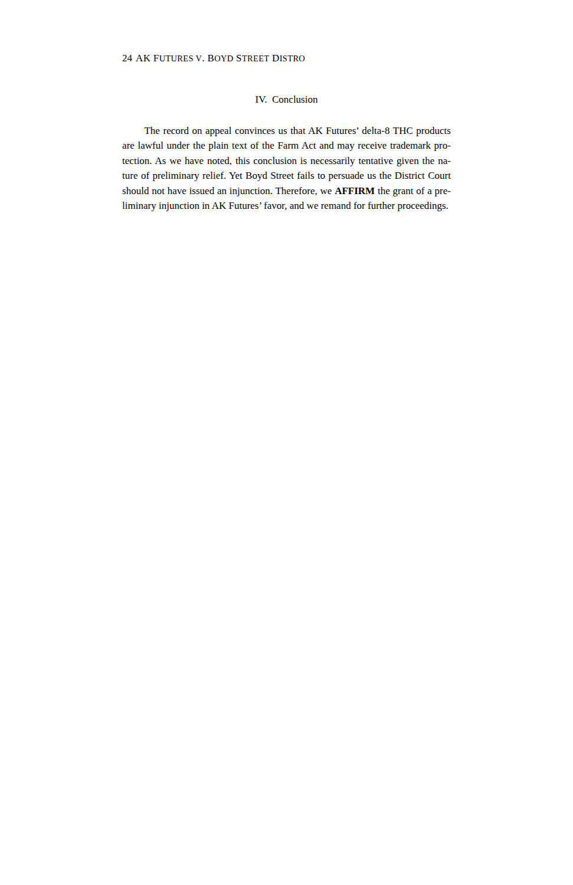24 AK FUTURES V. BOYD STREET DISTRO
IV. Conclusion
The record on appeal convinces us that AK Futures’ delta-8 THC products are lawful under the plain text of the Farm Act and may receive trademark protection. As we have noted, this conclusion is necessarily tentative given the nature of preliminary relief. Yet Boyd Street fails to persuade us the District Court should not have issued an injunction. Therefore, we AFFIRM the grant of a preliminary injunction in AK Futures’ favor, and we remand for further proceedings.